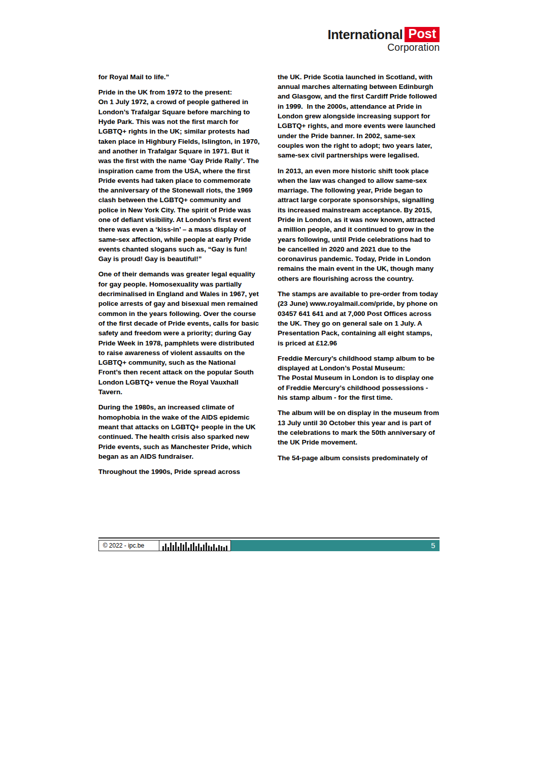International Post
Corporation
for Royal Mail to life.”
Pride in the UK from 1972 to the present:
On 1 July 1972, a crowd of people gathered in London’s Trafalgar Square before marching to Hyde Park. This was not the first march for LGBTQ+ rights in the UK; similar protests had taken place in Highbury Fields, Islington, in 1970, and another in Trafalgar Square in 1971. But it was the first with the name ‘Gay Pride Rally’. The inspiration came from the USA, where the first Pride events had taken place to commemorate the anniversary of the Stonewall riots, the 1969 clash between the LGBTQ+ community and police in New York City. The spirit of Pride was one of defiant visibility. At London’s first event there was even a ‘kiss-in’ – a mass display of same-sex affection, while people at early Pride events chanted slogans such as, “Gay is fun! Gay is proud! Gay is beautiful!”
One of their demands was greater legal equality for gay people. Homosexuality was partially decriminalised in England and Wales in 1967, yet police arrests of gay and bisexual men remained common in the years following. Over the course of the first decade of Pride events, calls for basic safety and freedom were a priority; during Gay Pride Week in 1978, pamphlets were distributed to raise awareness of violent assaults on the LGBTQ+ community, such as the National Front’s then recent attack on the popular South London LGBTQ+ venue the Royal Vauxhall Tavern.
During the 1980s, an increased climate of homophobia in the wake of the AIDS epidemic meant that attacks on LGBTQ+ people in the UK continued. The health crisis also sparked new Pride events, such as Manchester Pride, which began as an AIDS fundraiser.
Throughout the 1990s, Pride spread across
the UK. Pride Scotia launched in Scotland, with annual marches alternating between Edinburgh and Glasgow, and the first Cardiff Pride followed in 1999. In the 2000s, attendance at Pride in London grew alongside increasing support for LGBTQ+ rights, and more events were launched under the Pride banner. In 2002, same-sex couples won the right to adopt; two years later, same-sex civil partnerships were legalised.
In 2013, an even more historic shift took place when the law was changed to allow same-sex marriage. The following year, Pride began to attract large corporate sponsorships, signalling its increased mainstream acceptance. By 2015, Pride in London, as it was now known, attracted a million people, and it continued to grow in the years following, until Pride celebrations had to be cancelled in 2020 and 2021 due to the coronavirus pandemic. Today, Pride in London remains the main event in the UK, though many others are flourishing across the country.
The stamps are available to pre-order from today (23 June) www.royalmail.com/pride, by phone on 03457 641 641 and at 7,000 Post Offices across the UK. They go on general sale on 1 July. A Presentation Pack, containing all eight stamps, is priced at £12.96
Freddie Mercury’s childhood stamp album to be displayed at London’s Postal Museum:
The Postal Museum in London is to display one of Freddie Mercury’s childhood possessions - his stamp album - for the first time.
The album will be on display in the museum from 13 July until 30 October this year and is part of the celebrations to mark the 50th anniversary of the UK Pride movement.
The 54-page album consists predominately of
© 2022 - ipc.be
5